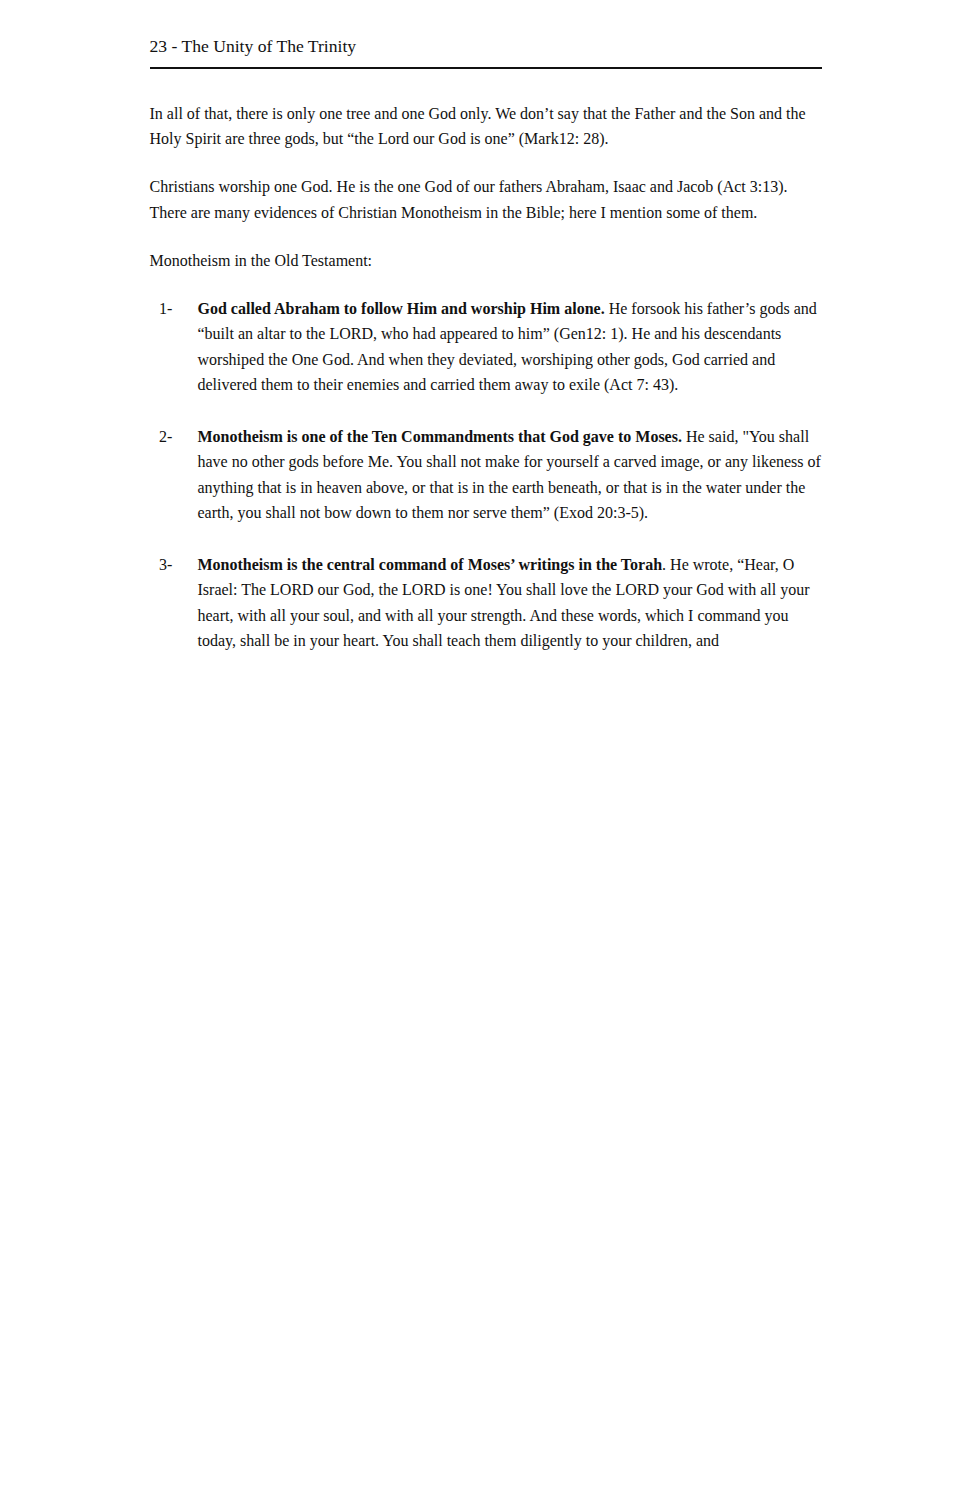23 - The Unity of The Trinity
In all of that, there is only one tree and one God only. We don’t say that the Father and the Son and the Holy Spirit are three gods, but “the Lord our God is one” (Mark12: 28).
Christians worship one God. He is the one God of our fathers Abraham, Isaac and Jacob (Act 3:13). There are many evidences of Christian Monotheism in the Bible; here I mention some of them.
Monotheism in the Old Testament:
God called Abraham to follow Him and worship Him alone. He forsook his father’s gods and “built an altar to the LORD, who had appeared to him” (Gen12: 1). He and his descendants worshiped the One God. And when they deviated, worshiping other gods, God carried and delivered them to their enemies and carried them away to exile (Act 7: 43).
Monotheism is one of the Ten Commandments that God gave to Moses. He said, "You shall have no other gods before Me. You shall not make for yourself a carved image, or any likeness of anything that is in heaven above, or that is in the earth beneath, or that is in the water under the earth, you shall not bow down to them nor serve them” (Exod 20:3-5).
Monotheism is the central command of Moses’ writings in the Torah. He wrote, “Hear, O Israel: The LORD our God, the LORD is one! You shall love the LORD your God with all your heart, with all your soul, and with all your strength. And these words, which I command you today, shall be in your heart. You shall teach them diligently to your children, and